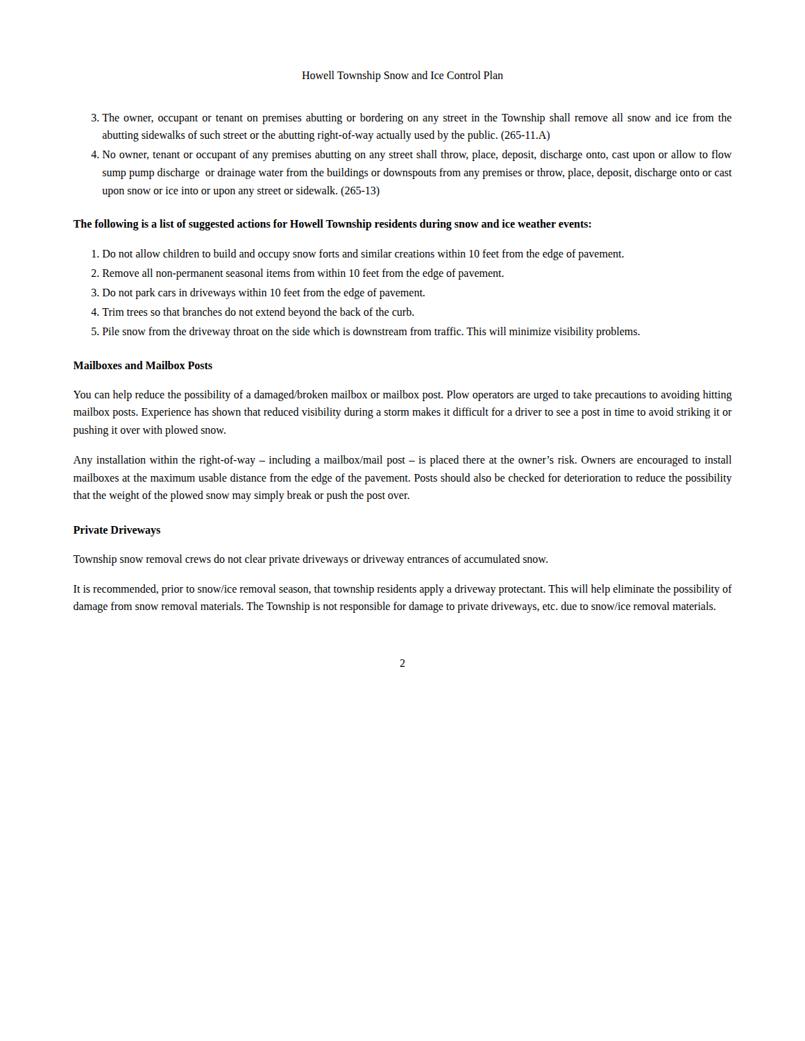Howell Township Snow and Ice Control Plan
The owner, occupant or tenant on premises abutting or bordering on any street in the Township shall remove all snow and ice from the abutting sidewalks of such street or the abutting right-of-way actually used by the public. (265-11.A)
No owner, tenant or occupant of any premises abutting on any street shall throw, place, deposit, discharge onto, cast upon or allow to flow sump pump discharge or drainage water from the buildings or downspouts from any premises or throw, place, deposit, discharge onto or cast upon snow or ice into or upon any street or sidewalk. (265-13)
The following is a list of suggested actions for Howell Township residents during snow and ice weather events:
Do not allow children to build and occupy snow forts and similar creations within 10 feet from the edge of pavement.
Remove all non-permanent seasonal items from within 10 feet from the edge of pavement.
Do not park cars in driveways within 10 feet from the edge of pavement.
Trim trees so that branches do not extend beyond the back of the curb.
Pile snow from the driveway throat on the side which is downstream from traffic. This will minimize visibility problems.
Mailboxes and Mailbox Posts
You can help reduce the possibility of a damaged/broken mailbox or mailbox post. Plow operators are urged to take precautions to avoiding hitting mailbox posts. Experience has shown that reduced visibility during a storm makes it difficult for a driver to see a post in time to avoid striking it or pushing it over with plowed snow.
Any installation within the right-of-way – including a mailbox/mail post – is placed there at the owner’s risk. Owners are encouraged to install mailboxes at the maximum usable distance from the edge of the pavement. Posts should also be checked for deterioration to reduce the possibility that the weight of the plowed snow may simply break or push the post over.
Private Driveways
Township snow removal crews do not clear private driveways or driveway entrances of accumulated snow.
It is recommended, prior to snow/ice removal season, that township residents apply a driveway protectant. This will help eliminate the possibility of damage from snow removal materials. The Township is not responsible for damage to private driveways, etc. due to snow/ice removal materials.
2